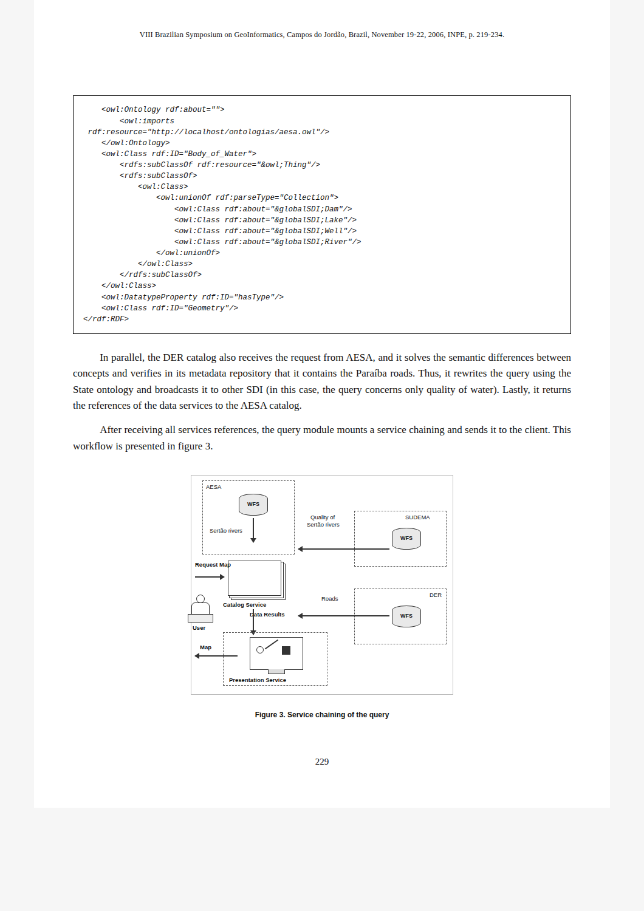VIII Brazilian Symposium on GeoInformatics, Campos do Jordão, Brazil, November 19-22, 2006, INPE, p. 219-234.
    <owl:Ontology rdf:about="">
        <owl:imports
 rdf:resource="http://localhost/ontologias/aesa.owl"/>
    </owl:Ontology>
    <owl:Class rdf:ID="Body_of_Water">
        <rdfs:subClassOf rdf:resource="&owl;Thing"/>
        <rdfs:subClassOf>
            <owl:Class>
                <owl:unionOf rdf:parseType="Collection">
                    <owl:Class rdf:about="&globalSDI;Dam"/>
                    <owl:Class rdf:about="&globalSDI;Lake"/>
                    <owl:Class rdf:about="&globalSDI;Well"/>
                    <owl:Class rdf:about="&globalSDI;River"/>
                </owl:unionOf>
            </owl:Class>
        </rdfs:subClassOf>
    </owl:Class>
    <owl:DatatypeProperty rdf:ID="hasType"/>
    <owl:Class rdf:ID="Geometry"/>
</rdf:RDF>
In parallel, the DER catalog also receives the request from AESA, and it solves the semantic differences between concepts and verifies in its metadata repository that it contains the Paraíba roads. Thus, it rewrites the query using the State ontology and broadcasts it to other SDI (in this case, the query concerns only quality of water). Lastly, it returns the references of the data services to the AESA catalog.
After receiving all services references, the query module mounts a service chaining and sends it to the client. This workflow is presented in figure 3.
AESA
WFS
Sertão rivers
SUDEMA
WFS
Quality of
Sertão rivers
DER
WFS
Roads
Catalog Service
Request Map
Data Results
Presentation Service
Map
User
Figure 3. Service chaining of the query
229